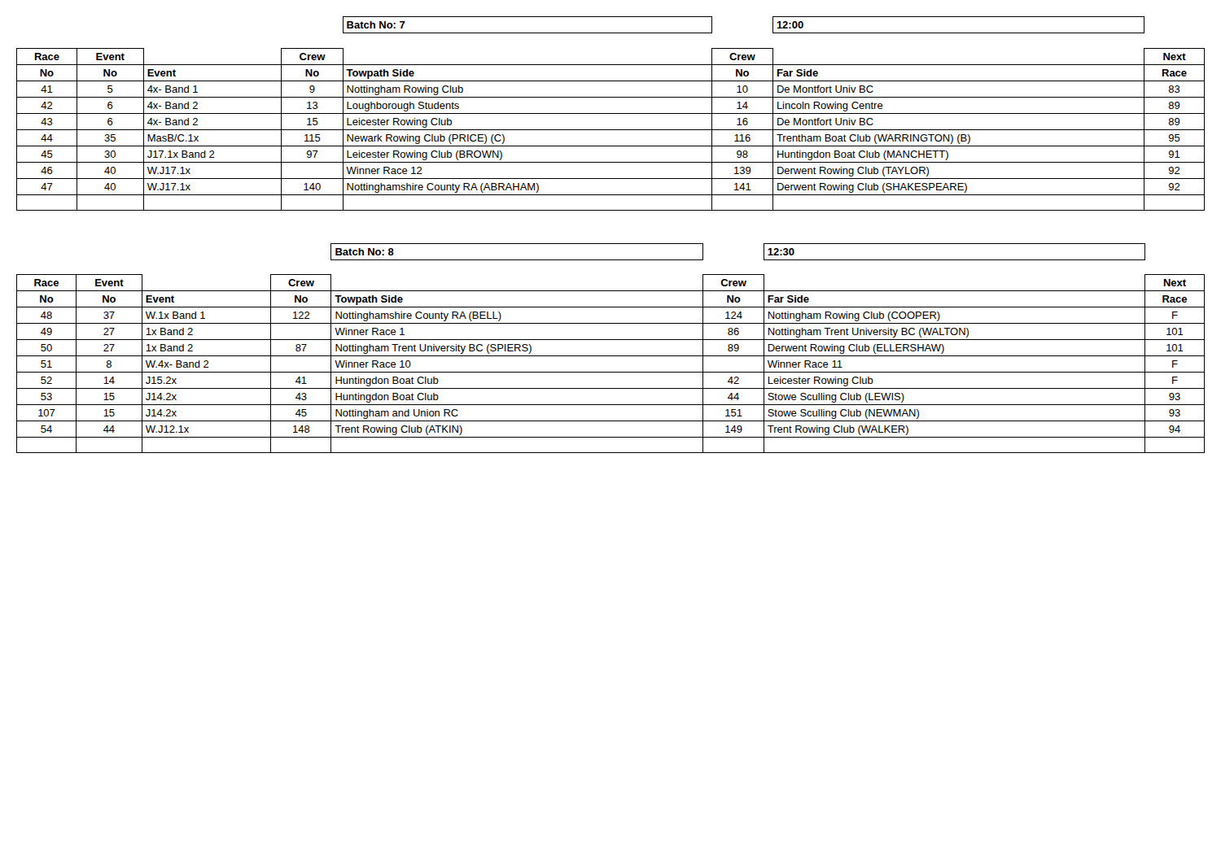| | | | | Batch No: 7 | | 12:00 | |
| Race | Event | | Crew | | Crew | | Next |
| No | No | Event | No | Towpath Side | No | Far Side | Race |
| 41 | 5 | 4x- Band 1 | 9 | Nottingham Rowing Club | 10 | De Montfort Univ BC | 83 |
| 42 | 6 | 4x- Band 2 | 13 | Loughborough Students | 14 | Lincoln Rowing Centre | 89 |
| 43 | 6 | 4x- Band 2 | 15 | Leicester Rowing Club | 16 | De Montfort Univ BC | 89 |
| 44 | 35 | MasB/C.1x | 115 | Newark Rowing Club (PRICE) (C) | 116 | Trentham Boat Club (WARRINGTON) (B) | 95 |
| 45 | 30 | J17.1x Band 2 | 97 | Leicester Rowing Club (BROWN) | 98 | Huntingdon Boat Club (MANCHETT) | 91 |
| 46 | 40 | W.J17.1x | | Winner Race 12 | 139 | Derwent Rowing Club (TAYLOR) | 92 |
| 47 | 40 | W.J17.1x | 140 | Nottinghamshire County RA (ABRAHAM) | 141 | Derwent Rowing Club (SHAKESPEARE) | 92 |
| | | | | Batch No: 8 | | 12:30 | |
| Race | Event | | Crew | | Crew | | Next |
| No | No | Event | No | Towpath Side | No | Far Side | Race |
| 48 | 37 | W.1x Band 1 | 122 | Nottinghamshire County RA (BELL) | 124 | Nottingham Rowing Club (COOPER) | F |
| 49 | 27 | 1x Band 2 | | Winner Race 1 | 86 | Nottingham Trent University BC (WALTON) | 101 |
| 50 | 27 | 1x Band 2 | 87 | Nottingham Trent University BC (SPIERS) | 89 | Derwent Rowing Club (ELLERSHAW) | 101 |
| 51 | 8 | W.4x- Band 2 | | Winner Race 10 | | Winner Race 11 | F |
| 52 | 14 | J15.2x | 41 | Huntingdon Boat Club | 42 | Leicester Rowing Club | F |
| 53 | 15 | J14.2x | 43 | Huntingdon Boat Club | 44 | Stowe Sculling Club (LEWIS) | 93 |
| 107 | 15 | J14.2x | 45 | Nottingham and Union RC | 151 | Stowe Sculling Club (NEWMAN) | 93 |
| 54 | 44 | W.J12.1x | 148 | Trent Rowing Club (ATKIN) | 149 | Trent Rowing Club (WALKER) | 94 |